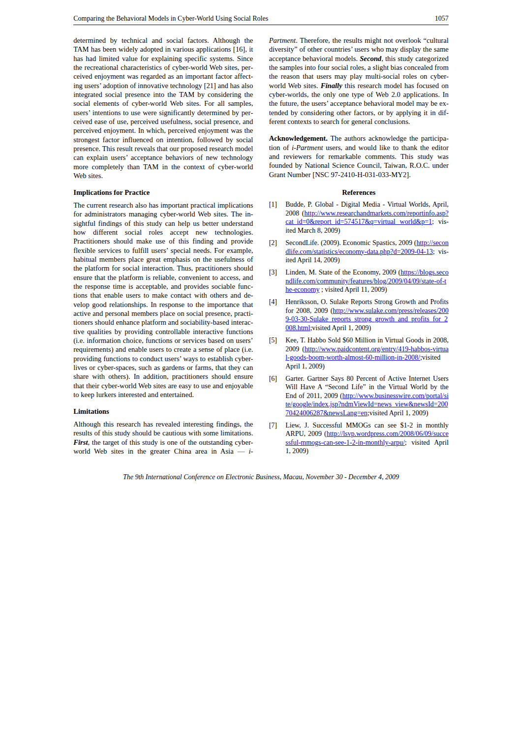Comparing the Behavioral Models in Cyber-World Using Social Roles 1057
determined by technical and social factors. Although the TAM has been widely adopted in various applications [16], it has had limited value for explaining specific systems. Since the recreational characteristics of cyber-world Web sites, perceived enjoyment was regarded as an important factor affecting users’ adoption of innovative technology [21] and has also integrated social presence into the TAM by considering the social elements of cyber-world Web sites. For all samples, users’ intentions to use were significantly determined by perceived ease of use, perceived usefulness, social presence, and perceived enjoyment. In which, perceived enjoyment was the strongest factor influenced on intention, followed by social presence. This result reveals that our proposed research model can explain users’ acceptance behaviors of new technology more completely than TAM in the context of cyber-world Web sites.
Implications for Practice
The current research also has important practical implications for administrators managing cyber-world Web sites. The insightful findings of this study can help us better understand how different social roles accept new technologies. Practitioners should make use of this finding and provide flexible services to fulfill users’ special needs. For example, habitual members place great emphasis on the usefulness of the platform for social interaction. Thus, practitioners should ensure that the platform is reliable, convenient to access, and the response time is acceptable, and provides sociable functions that enable users to make contact with others and develop good relationships. In response to the importance that active and personal members place on social presence, practitioners should enhance platform and sociability-based interactive qualities by providing controllable interactive functions (i.e. information choice, functions or services based on users’ requirements) and enable users to create a sense of place (i.e. providing functions to conduct users’ ways to establish cyber-lives or cyber-spaces, such as gardens or farms, that they can share with others). In addition, practitioners should ensure that their cyber-world Web sites are easy to use and enjoyable to keep lurkers interested and entertained.
Limitations
Although this research has revealed interesting findings, the results of this study should be cautious with some limitations. First, the target of this study is one of the outstanding cyber-world Web sites in the greater China area in Asia — i-Partment. Therefore, the results might not overlook “cultural diversity” of other countries’ users who may display the same acceptance behavioral models. Second, this study categorized the samples into four social roles, a slight bias concealed from the reason that users may play multi-social roles on cyber-world Web sites. Finally this research model has focused on cyber-worlds, the only one type of Web 2.0 applications. In the future, the users’ acceptance behavioral model may be extended by considering other factors, or by applying it in different contexts to search for general conclusions.
Acknowledgement. The authors acknowledge the participation of i-Partment users, and would like to thank the editor and reviewers for remarkable comments. This study was founded by National Science Council, Taiwan, R.O.C. under Grant Number [NSC 97-2410-H-031-033-MY2].
References
[1] Budde, P. Global - Digital Media - Virtual Worlds, April, 2008 (http://www.researchandmarkets.com/reportinfo.asp?cat_id=0&report_id=574517&q=virtual world&p=1; visited March 8, 2009)
[2] SecondLife. (2009). Economic Spastics, 2009 (http://secondlife.com/statistics/economy-data.php?d=2009-04-13; visited April 14, 2009)
[3] Linden, M. State of the Economy, 2009 (https://blogs.secondlife.com/community/features/blog/2009/04/09/state-of-the-economy ; visited April 11, 2009)
[4] Henriksson, O. Sulake Reports Strong Growth and Profits for 2008, 2009 (http://www.sulake.com/press/releases/2009-03-30-Sulake_reports_strong_growth_and_profits_for_2008.html;visited April 1, 2009)
[5] Kee, T. Habbo Sold $60 Million in Virtual Goods in 2008, 2009 (http://www.paidcontent.org/entry/419-habbos-virtual-goods-boom-worth-almost-60-million-in-2008/;visited April 1, 2009)
[6] Garter. Gartner Says 80 Percent of Active Internet Users Will Have A “Second Life” in the Virtual World by the End of 2011, 2009 (http://www.businesswire.com/portal/site/google/index.jsp?ndmViewId=news_view&newsId=20070424006287&newsLang=en;visited April 1, 2009)
[7] Liew, J. Successful MMOGs can see $1-2 in monthly ARPU, 2009 (http://lsvp.wordpress.com/2008/06/09/successful-mmogs-can-see-1-2-in-monthly-arpu/; visited April 1, 2009)
The 9th International Conference on Electronic Business, Macau, November 30 - December 4, 2009